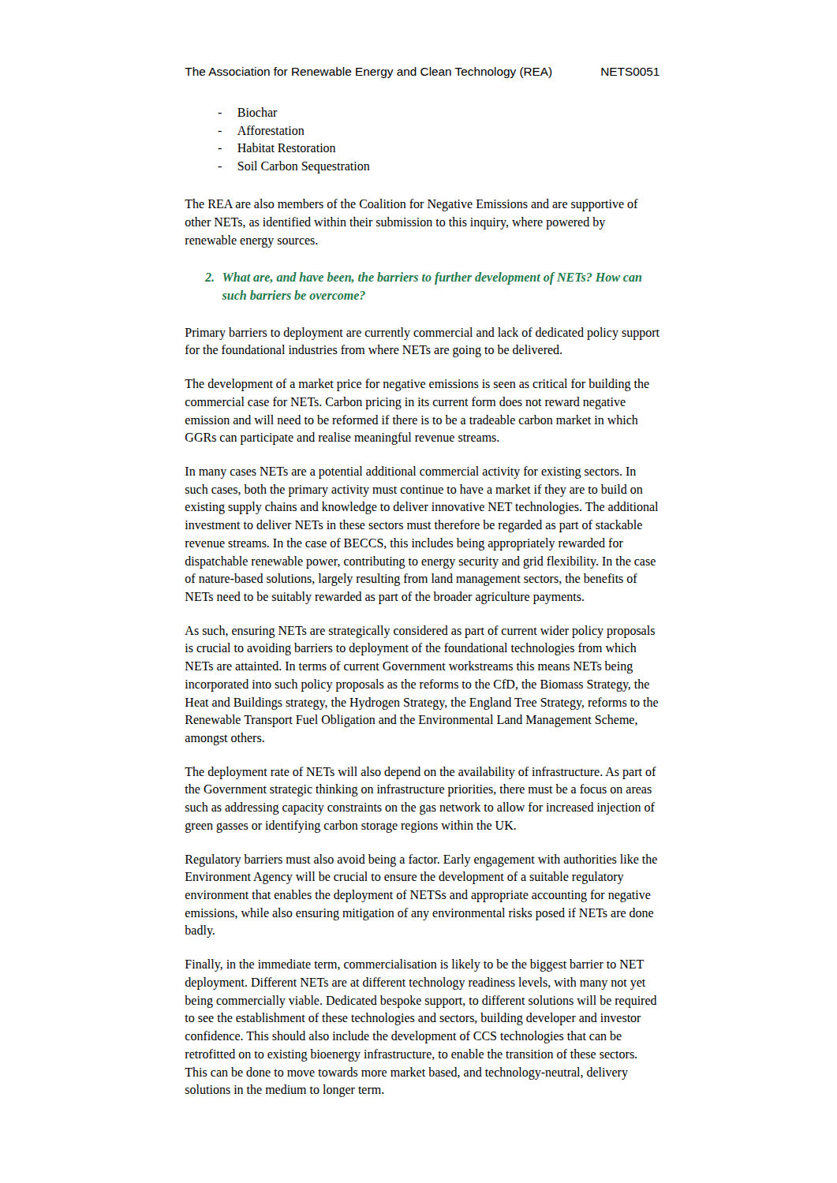The Association for Renewable Energy and Clean Technology (REA) NETS0051
Biochar
Afforestation
Habitat Restoration
Soil Carbon Sequestration
The REA are also members of the Coalition for Negative Emissions and are supportive of other NETs, as identified within their submission to this inquiry, where powered by renewable energy sources.
What are, and have been, the barriers to further development of NETs? How can such barriers be overcome?
Primary barriers to deployment are currently commercial and lack of dedicated policy support for the foundational industries from where NETs are going to be delivered.
The development of a market price for negative emissions is seen as critical for building the commercial case for NETs. Carbon pricing in its current form does not reward negative emission and will need to be reformed if there is to be a tradeable carbon market in which GGRs can participate and realise meaningful revenue streams.
In many cases NETs are a potential additional commercial activity for existing sectors. In such cases, both the primary activity must continue to have a market if they are to build on existing supply chains and knowledge to deliver innovative NET technologies. The additional investment to deliver NETs in these sectors must therefore be regarded as part of stackable revenue streams. In the case of BECCS, this includes being appropriately rewarded for dispatchable renewable power, contributing to energy security and grid flexibility. In the case of nature-based solutions, largely resulting from land management sectors, the benefits of NETs need to be suitably rewarded as part of the broader agriculture payments.
As such, ensuring NETs are strategically considered as part of current wider policy proposals is crucial to avoiding barriers to deployment of the foundational technologies from which NETs are attainted. In terms of current Government workstreams this means NETs being incorporated into such policy proposals as the reforms to the CfD, the Biomass Strategy, the Heat and Buildings strategy, the Hydrogen Strategy, the England Tree Strategy, reforms to the Renewable Transport Fuel Obligation and the Environmental Land Management Scheme, amongst others.
The deployment rate of NETs will also depend on the availability of infrastructure. As part of the Government strategic thinking on infrastructure priorities, there must be a focus on areas such as addressing capacity constraints on the gas network to allow for increased injection of green gasses or identifying carbon storage regions within the UK.
Regulatory barriers must also avoid being a factor. Early engagement with authorities like the Environment Agency will be crucial to ensure the development of a suitable regulatory environment that enables the deployment of NETSs and appropriate accounting for negative emissions, while also ensuring mitigation of any environmental risks posed if NETs are done badly.
Finally, in the immediate term, commercialisation is likely to be the biggest barrier to NET deployment. Different NETs are at different technology readiness levels, with many not yet being commercially viable. Dedicated bespoke support, to different solutions will be required to see the establishment of these technologies and sectors, building developer and investor confidence. This should also include the development of CCS technologies that can be retrofitted on to existing bioenergy infrastructure, to enable the transition of these sectors. This can be done to move towards more market based, and technology-neutral, delivery solutions in the medium to longer term.